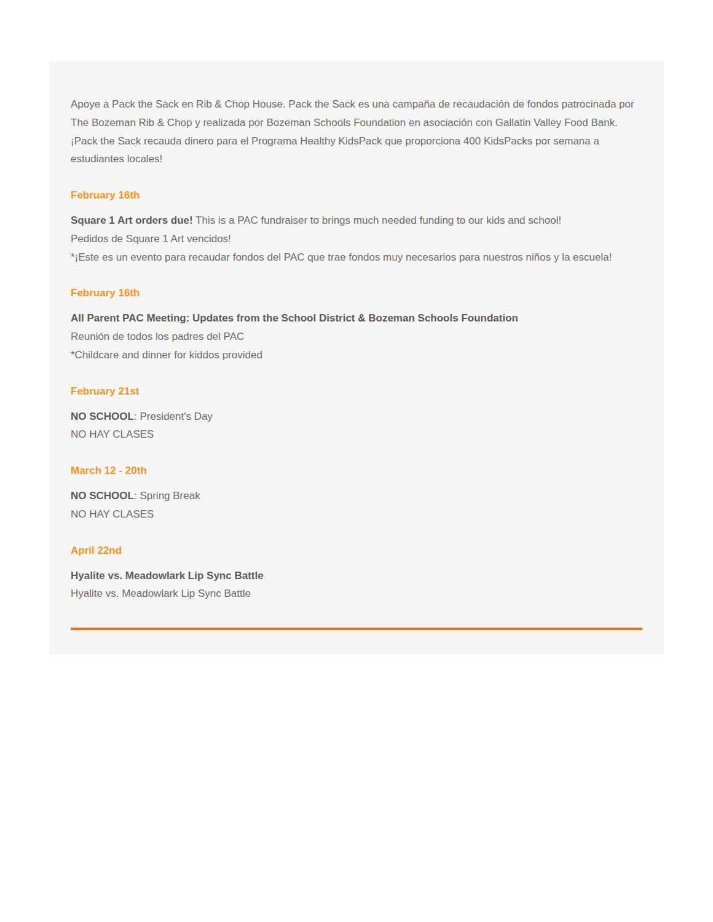Apoye a Pack the Sack en Rib & Chop House. Pack the Sack es una campaña de recaudación de fondos patrocinada por The Bozeman Rib & Chop y realizada por Bozeman Schools Foundation en asociación con Gallatin Valley Food Bank. ¡Pack the Sack recauda dinero para el Programa Healthy KidsPack que proporciona 400 KidsPacks por semana a estudiantes locales!
February 16th
Square 1 Art orders due! This is a PAC fundraiser to brings much needed funding to our kids and school!
Pedidos de Square 1 Art vencidos!
*¡Este es un evento para recaudar fondos del PAC que trae fondos muy necesarios para nuestros niños y la escuela!
February 16th
All Parent PAC Meeting: Updates from the School District & Bozeman Schools Foundation
Reunión de todos los padres del PAC
*Childcare and dinner for kiddos provided
February 21st
NO SCHOOL: President's Day
NO HAY CLASES
March 12 - 20th
NO SCHOOL: Spring Break
NO HAY CLASES
April 22nd
Hyalite vs. Meadowlark Lip Sync Battle
Hyalite vs. Meadowlark Lip Sync Battle